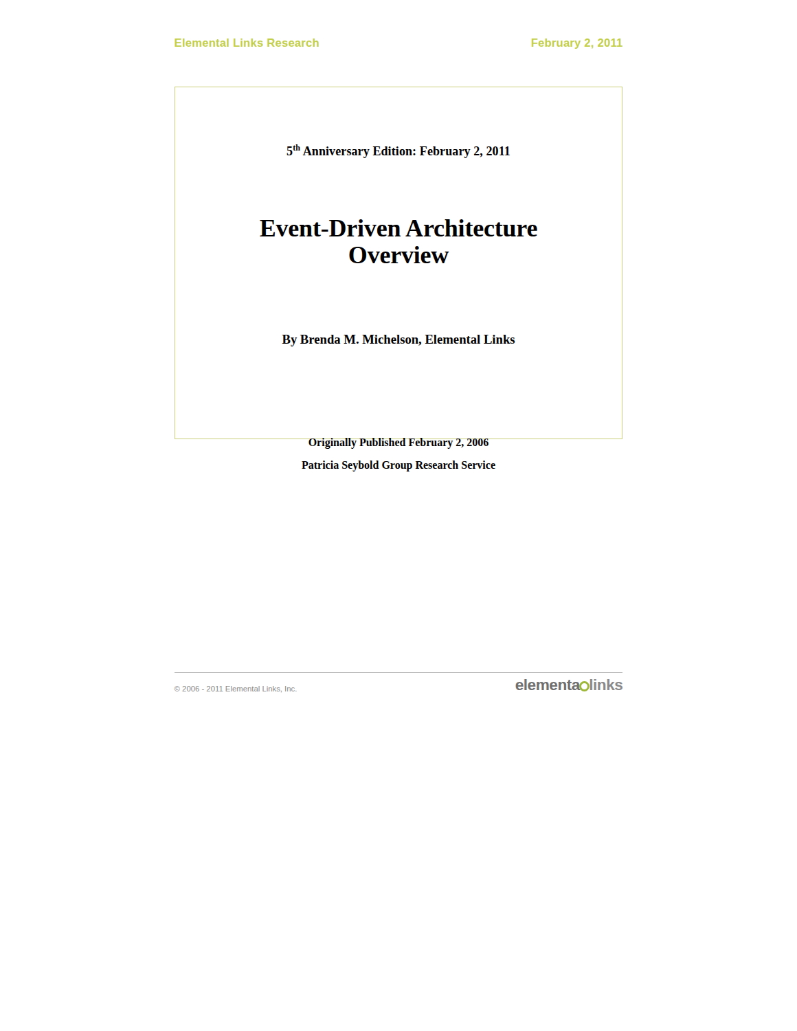Elemental Links Research
February 2, 2011
5th Anniversary Edition: February 2, 2011
Event-Driven Architecture Overview
By Brenda M. Michelson, Elemental Links
Originally Published February 2, 2006
Patricia Seybold Group Research Service
© 2006 - 2011 Elemental Links, Inc.
elementa links